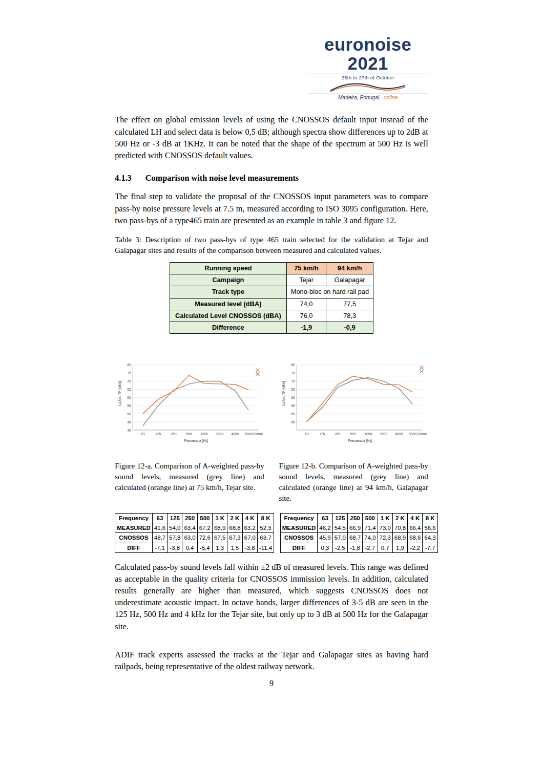euronoise 2021
25th to 27th of October
Madeira, Portugal - online
The effect on global emission levels of using the CNOSSOS default input instead of the calculated LH and select data is below 0,5 dB; although spectra show differences up to 2dB at 500 Hz or -3 dB at 1KHz. It can be noted that the shape of the spectrum at 500 Hz is well predicted with CNOSSOS default values.
4.1.3 Comparison with noise level measurements
The final step to validate the proposal of the CNOSSOS input parameters was to compare pass-by noise pressure levels at 7.5 m, measured according to ISO 3095 configuration. Here, two pass-bys of a type465 train are presented as an example in table 3 and figure 12.
Table 3: Description of two pass-bys of type 465 train selected for the validation at Tejar and Galapagar sites and results of the comparison between measured and calculated values.
| Running speed | 75 km/h | 94 km/h |
| Campaign | Tejar | Galapagar |
| Track type | Mono-bloc on hard rail pad |
| Measured level (dBA) | 74,0 | 77,5 |
| Calculated Level CNOSSOS (dBA) | 76,0 | 78,3 |
| Difference | -1,9 | -0,9 |
80 75 70 65 60 55 50 45 40 LpAeq,TP [dBA] 63 125 250 500 1000 2000 4000 8000 Global Frecuencia [Hz]
Figure 12-a. Comparison of A-weighted pass-by sound levels, measured (grey line) and calculated (orange line) at 75 km/h, Tejar site.
80 75 70 65 60 55 50 45 LpAeq,TP [dBA] 63 125 250 500 1000 2000 4000 8000 Global Frecuencia [Hz]
Figure 12-b. Comparison of A-weighted pass-by sound levels, measured (grey line) and calculated (orange line) at 94 km/h, Galapagar site.
| Frequency | 63 | 125 | 250 | 500 | 1 K | 2 K | 4 K | 8 K |
| --- | --- | --- | --- | --- | --- | --- | --- | --- |
| MEASURED | 41,6 | 54,0 | 63,4 | 67,2 | 68,9 | 68,8 | 63,2 | 52,3 |
| CNOSSOS | 48,7 | 57,8 | 63,0 | 72,6 | 67,5 | 67,3 | 67,0 | 63,7 |
| DIFF | -7,1 | -3,8 | 0,4 | -5,4 | 1,3 | 1,5 | -3,8 | -11,4 |
| Frequency | 63 | 125 | 250 | 500 | 1 K | 2 K | 4 K | 8 K |
| --- | --- | --- | --- | --- | --- | --- | --- | --- |
| MEASURED | 46,2 | 54,5 | 66,9 | 71,4 | 73,0 | 70,8 | 66,4 | 56,6 |
| CNOSSOS | 45,9 | 57,0 | 68,7 | 74,0 | 72,3 | 68,9 | 68,6 | 64,3 |
| DIFF | 0,3 | -2,5 | -1,8 | -2,7 | 0,7 | 1,9 | -2,2 | -7,7 |
Calculated pass-by sound levels fall within ±2 dB of measured levels. This range was defined as acceptable in the quality criteria for CNOSSOS immission levels. In addition, calculated results generally are higher than measured, which suggests CNOSSOS does not underestimate acoustic impact. In octave bands, larger differences of 3-5 dB are seen in the 125 Hz, 500 Hz and 4 kHz for the Tejar site, but only up to 3 dB at 500 Hz for the Galapagar site.
ADIF track experts assessed the tracks at the Tejar and Galapagar sites as having hard railpads, being representative of the oldest railway network.
9